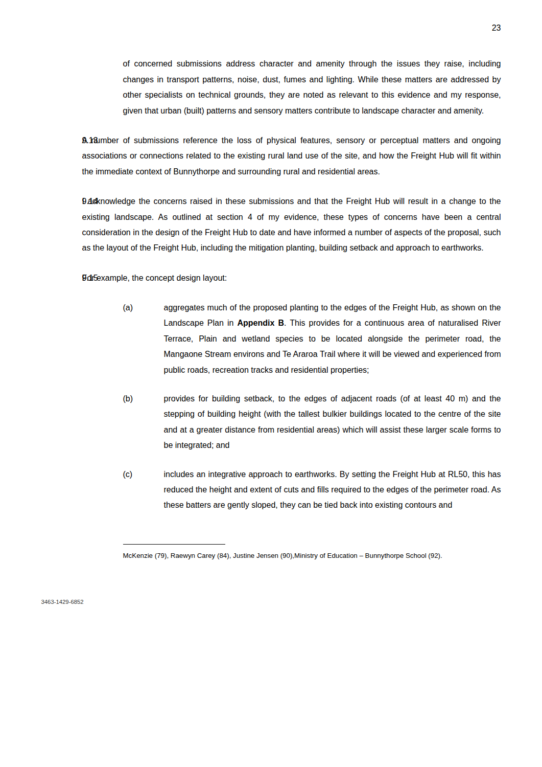23
of concerned submissions address character and amenity through the issues they raise, including changes in transport patterns, noise, dust, fumes and lighting. While these matters are addressed by other specialists on technical grounds, they are noted as relevant to this evidence and my response, given that urban (built) patterns and sensory matters contribute to landscape character and amenity.
9.13
A number of submissions reference the loss of physical features, sensory or perceptual matters and ongoing associations or connections related to the existing rural land use of the site, and how the Freight Hub will fit within the immediate context of Bunnythorpe and surrounding rural and residential areas.
9.14
I acknowledge the concerns raised in these submissions and that the Freight Hub will result in a change to the existing landscape. As outlined at section 4 of my evidence, these types of concerns have been a central consideration in the design of the Freight Hub to date and have informed a number of aspects of the proposal, such as the layout of the Freight Hub, including the mitigation planting, building setback and approach to earthworks.
9.15
For example, the concept design layout:
(a)
aggregates much of the proposed planting to the edges of the Freight Hub, as shown on the Landscape Plan in Appendix B. This provides for a continuous area of naturalised River Terrace, Plain and wetland species to be located alongside the perimeter road, the Mangaone Stream environs and Te Araroa Trail where it will be viewed and experienced from public roads, recreation tracks and residential properties;
(b)
provides for building setback, to the edges of adjacent roads (of at least 40 m) and the stepping of building height (with the tallest bulkier buildings located to the centre of the site and at a greater distance from residential areas) which will assist these larger scale forms to be integrated; and
(c)
includes an integrative approach to earthworks. By setting the Freight Hub at RL50, this has reduced the height and extent of cuts and fills required to the edges of the perimeter road. As these batters are gently sloped, they can be tied back into existing contours and
McKenzie (79), Raewyn Carey (84), Justine Jensen (90),Ministry of Education – Bunnythorpe School (92).
3463-1429-6852